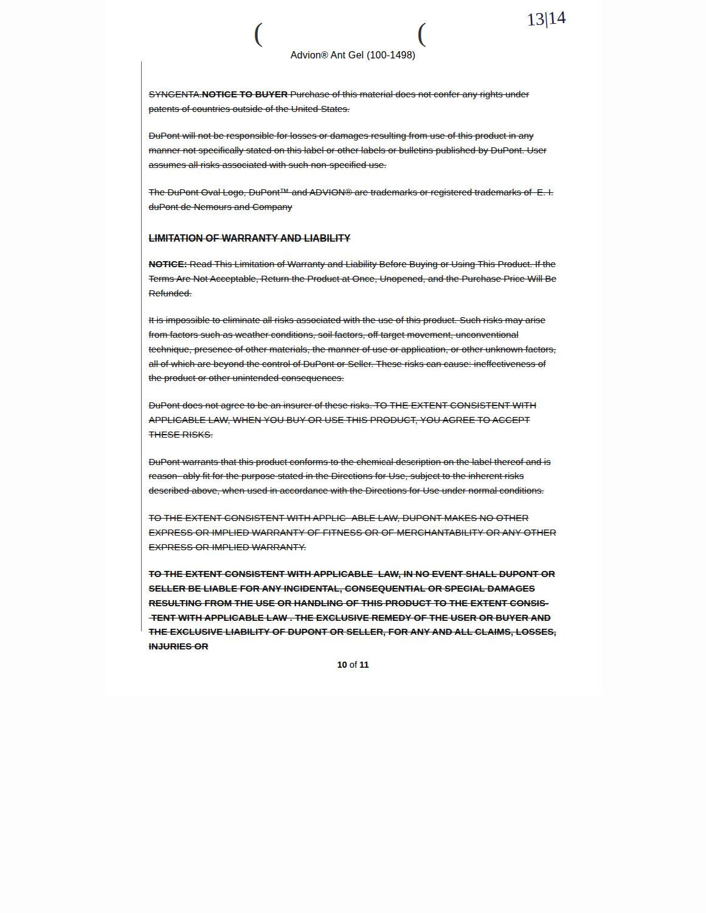13|14 ( (
Advion® Ant Gel (100-1498)
SYNGENTA. NOTICE TO BUYER Purchase of this material does not confer any rights under patents of countries outside of the United States.
DuPont will not be responsible for losses or damages resulting from use of this product in any manner not specifically stated on this label or other labels or bulletins published by DuPont. User assumes all risks associated with such non-specified use.
The DuPont Oval Logo, DuPont™ and ADVION® are trademarks or registered trademarks of E. I. duPont de Nemours and Company
LIMITATION OF WARRANTY AND LIABILITY
NOTICE: Read This Limitation of Warranty and Liability Before Buying or Using This Product. If the Terms Are Not Acceptable, Return the Product at Once, Unopened, and the Purchase Price Will Be Refunded.
It is impossible to eliminate all risks associated with the use of this product. Such risks may arise from factors such as weather conditions, soil factors, off target movement, unconventional technique, presence of other materials, the manner of use or application, or other unknown factors, all of which are beyond the control of DuPont or Seller. These risks can cause: ineffectiveness of the product or other unintended consequences.
DuPont does not agree to be an insurer of these risks. TO THE EXTENT CONSISTENT WITH APPLICABLE LAW, WHEN YOU BUY OR USE THIS PRODUCT, YOU AGREE TO ACCEPT THESE RISKS.
DuPont warrants that this product conforms to the chemical description on the label thereof and is reason- ably fit for the purpose stated in the Directions for Use, subject to the inherent risks described above, when used in accordance with the Directions for Use under normal conditions.
TO THE EXTENT CONSISTENT WITH APPLIC- ABLE LAW, DUPONT MAKES NO OTHER EXPRESS OR IMPLIED WARRANTY OF FITNESS OR OF MERCHANTABILITY OR ANY OTHER EXPRESS OR IMPLIED WARRANTY.
TO THE EXTENT CONSISTENT WITH APPLICABLE LAW, IN NO EVENT SHALL DUPONT OR SELLER BE LIABLE FOR ANY INCIDENTAL, CONSEQUENTIAL OR SPECIAL DAMAGES RESULTING FROM THE USE OR HANDLING OF THIS PRODUCT TO THE EXTENT CONSIS- TENT WITH APPLICABLE LAW . THE EXCLUSIVE REMEDY OF THE USER OR BUYER AND THE EXCLUSIVE LIABILITY OF DUPONT OR SELLER, FOR ANY AND ALL CLAIMS, LOSSES, INJURIES OR
10 of 11